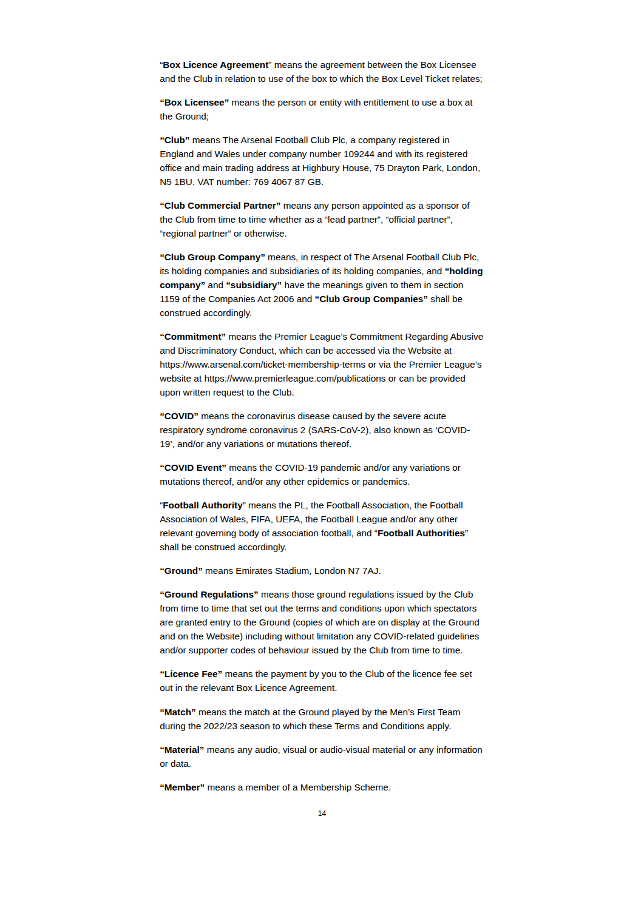“Box Licence Agreement” means the agreement between the Box Licensee and the Club in relation to use of the box to which the Box Level Ticket relates;
“Box Licensee” means the person or entity with entitlement to use a box at the Ground;
“Club” means The Arsenal Football Club Plc, a company registered in England and Wales under company number 109244 and with its registered office and main trading address at Highbury House, 75 Drayton Park, London, N5 1BU. VAT number: 769 4067 87 GB.
“Club Commercial Partner” means any person appointed as a sponsor of the Club from time to time whether as a “lead partner”, “official partner”, “regional partner” or otherwise.
“Club Group Company” means, in respect of The Arsenal Football Club Plc, its holding companies and subsidiaries of its holding companies, and “holding company” and “subsidiary” have the meanings given to them in section 1159 of the Companies Act 2006 and “Club Group Companies” shall be construed accordingly.
“Commitment” means the Premier League’s Commitment Regarding Abusive and Discriminatory Conduct, which can be accessed via the Website at https://www.arsenal.com/ticket-membership-terms or via the Premier League’s website at https://www.premierleague.com/publications or can be provided upon written request to the Club.
“COVID” means the coronavirus disease caused by the severe acute respiratory syndrome coronavirus 2 (SARS-CoV-2), also known as ‘COVID-19’, and/or any variations or mutations thereof.
“COVID Event” means the COVID-19 pandemic and/or any variations or mutations thereof, and/or any other epidemics or pandemics.
“Football Authority” means the PL, the Football Association, the Football Association of Wales, FIFA, UEFA, the Football League and/or any other relevant governing body of association football, and “Football Authorities” shall be construed accordingly.
“Ground” means Emirates Stadium, London N7 7AJ.
“Ground Regulations” means those ground regulations issued by the Club from time to time that set out the terms and conditions upon which spectators are granted entry to the Ground (copies of which are on display at the Ground and on the Website) including without limitation any COVID-related guidelines and/or supporter codes of behaviour issued by the Club from time to time.
“Licence Fee” means the payment by you to the Club of the licence fee set out in the relevant Box Licence Agreement.
“Match” means the match at the Ground played by the Men’s First Team during the 2022/23 season to which these Terms and Conditions apply.
“Material” means any audio, visual or audio-visual material or any information or data.
“Member” means a member of a Membership Scheme.
14